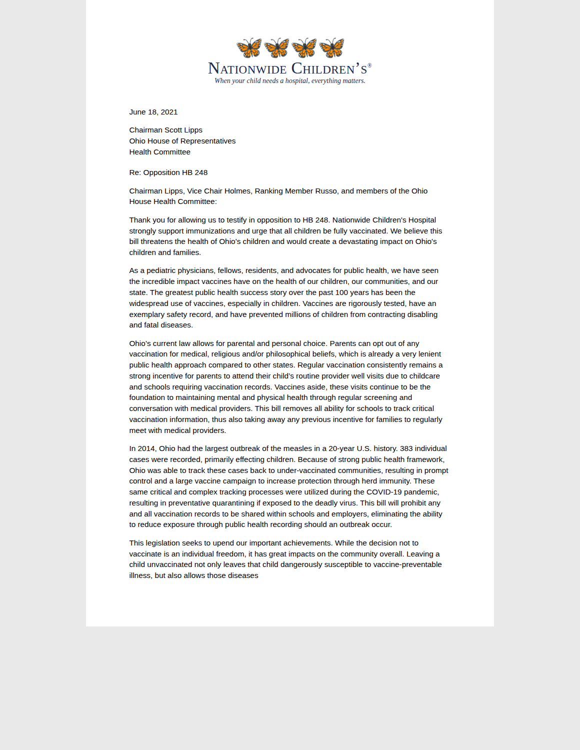🦋🦋🦋🦋
Nationwide Children’s®
When your child needs a hospital, everything matters.
June 18, 2021
Chairman Scott Lipps
Ohio House of Representatives
Health Committee
Re: Opposition HB 248
Chairman Lipps, Vice Chair Holmes, Ranking Member Russo, and members of the Ohio House Health Committee:
Thank you for allowing us to testify in opposition to HB 248. Nationwide Children's Hospital strongly support immunizations and urge that all children be fully vaccinated. We believe this bill threatens the health of Ohio’s children and would create a devastating impact on Ohio's children and families.
As a pediatric physicians, fellows, residents, and advocates for public health, we have seen the incredible impact vaccines have on the health of our children, our communities, and our state. The greatest public health success story over the past 100 years has been the widespread use of vaccines, especially in children. Vaccines are rigorously tested, have an exemplary safety record, and have prevented millions of children from contracting disabling and fatal diseases.
Ohio’s current law allows for parental and personal choice. Parents can opt out of any vaccination for medical, religious and/or philosophical beliefs, which is already a very lenient public health approach compared to other states. Regular vaccination consistently remains a strong incentive for parents to attend their child’s routine provider well visits due to childcare and schools requiring vaccination records. Vaccines aside, these visits continue to be the foundation to maintaining mental and physical health through regular screening and conversation with medical providers. This bill removes all ability for schools to track critical vaccination information, thus also taking away any previous incentive for families to regularly meet with medical providers.
In 2014, Ohio had the largest outbreak of the measles in a 20-year U.S. history. 383 individual cases were recorded, primarily effecting children. Because of strong public health framework, Ohio was able to track these cases back to under-vaccinated communities, resulting in prompt control and a large vaccine campaign to increase protection through herd immunity. These same critical and complex tracking processes were utilized during the COVID-19 pandemic, resulting in preventative quarantining if exposed to the deadly virus. This bill will prohibit any and all vaccination records to be shared within schools and employers, eliminating the ability to reduce exposure through public health recording should an outbreak occur.
This legislation seeks to upend our important achievements. While the decision not to vaccinate is an individual freedom, it has great impacts on the community overall. Leaving a child unvaccinated not only leaves that child dangerously susceptible to vaccine-preventable illness, but also allows those diseases